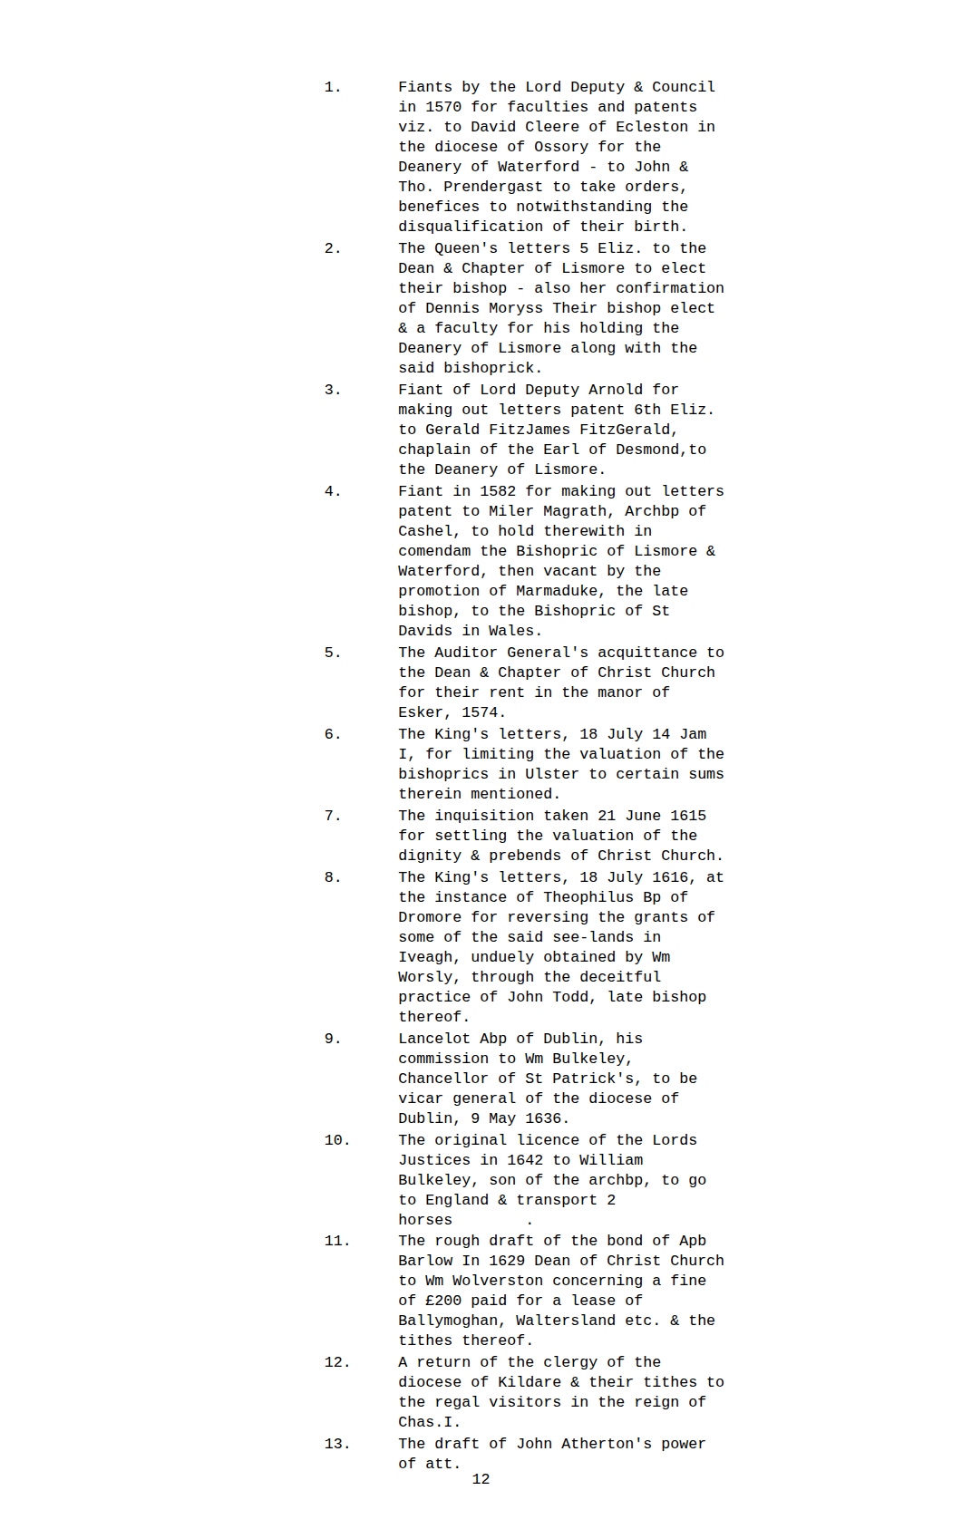1. Fiants by the Lord Deputy & Council in 1570 for faculties and patents viz. to David Cleere of Ecleston in the diocese of Ossory for the Deanery of Waterford - to John & Tho. Prendergast to take orders, benefices to notwithstanding the disqualification of their birth.
2. The Queen's letters 5 Eliz. to the Dean & Chapter of Lismore to elect their bishop - also her confirmation of Dennis Moryss Their bishop elect & a faculty for his holding the Deanery of Lismore along with the said bishoprick.
3. Fiant of Lord Deputy Arnold for making out letters patent 6th Eliz. to Gerald FitzJames FitzGerald, chaplain of the Earl of Desmond,to the Deanery of Lismore.
4. Fiant in 1582 for making out letters patent to Miler Magrath, Archbp of Cashel, to hold therewith in comendam the Bishopric of Lismore & Waterford, then vacant by the promotion of Marmaduke, the late bishop, to the Bishopric of St Davids in Wales.
5. The Auditor General's acquittance to the Dean & Chapter of Christ Church for their rent in the manor of Esker, 1574.
6. The King's letters, 18 July 14 Jam I, for limiting the valuation of the bishoprics in Ulster to certain sums therein mentioned.
7. The inquisition taken 21 June 1615 for settling the valuation of the dignity & prebends of Christ Church.
8. The King's letters, 18 July 1616, at the instance of Theophilus Bp of Dromore for reversing the grants of some of the said see-lands in Iveagh, unduely obtained by Wm Worsly, through the deceitful practice of John Todd, late bishop thereof.
9. Lancelot Abp of Dublin, his commission to Wm Bulkeley, Chancellor of St Patrick's, to be vicar general of the diocese of Dublin, 9 May 1636.
10. The original licence of the Lords Justices in 1642 to William Bulkeley, son of the archbp, to go to England & transport 2 horses .
11. The rough draft of the bond of Apb Barlow In 1629 Dean of Christ Church to Wm Wolverston concerning a fine of £200 paid for a lease of Ballymoghan, Waltersland etc. & the tithes thereof.
12. A return of the clergy of the diocese of Kildare & their tithes to the regal visitors in the reign of Chas.I.
13. The draft of John Atherton's power of att.
12